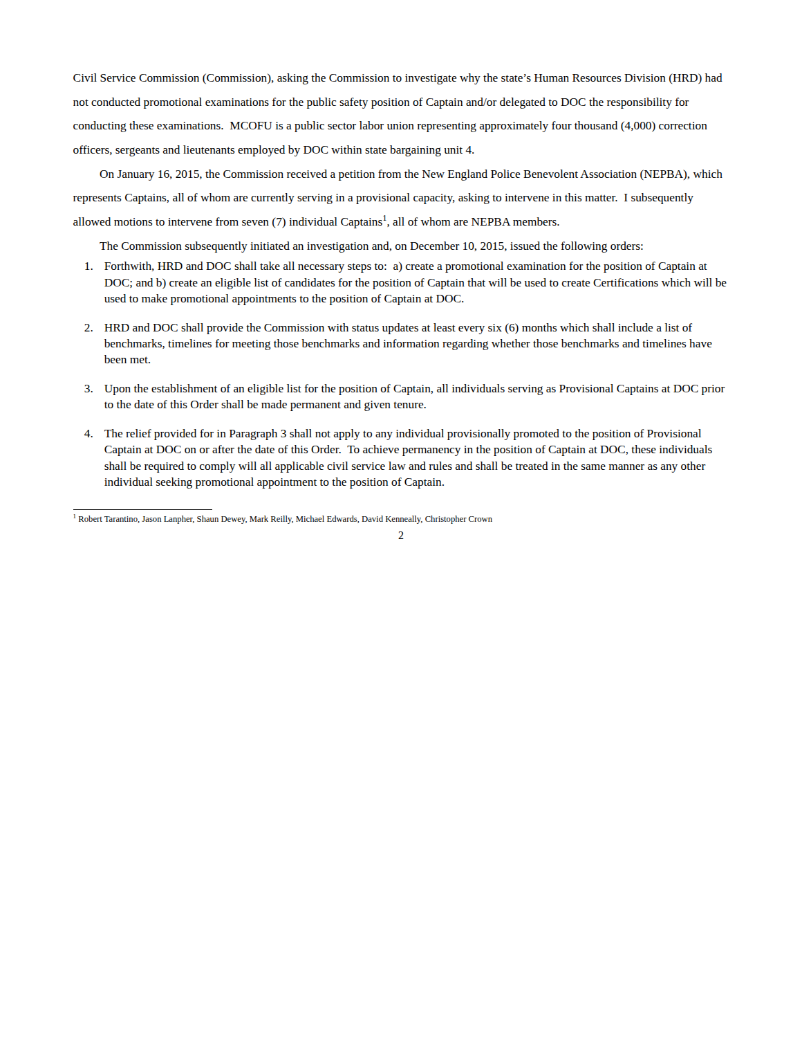Civil Service Commission (Commission), asking the Commission to investigate why the state’s Human Resources Division (HRD) had not conducted promotional examinations for the public safety position of Captain and/or delegated to DOC the responsibility for conducting these examinations. MCOFU is a public sector labor union representing approximately four thousand (4,000) correction officers, sergeants and lieutenants employed by DOC within state bargaining unit 4.
On January 16, 2015, the Commission received a petition from the New England Police Benevolent Association (NEPBA), which represents Captains, all of whom are currently serving in a provisional capacity, asking to intervene in this matter. I subsequently allowed motions to intervene from seven (7) individual Captains1, all of whom are NEPBA members.
The Commission subsequently initiated an investigation and, on December 10, 2015, issued the following orders:
Forthwith, HRD and DOC shall take all necessary steps to: a) create a promotional examination for the position of Captain at DOC; and b) create an eligible list of candidates for the position of Captain that will be used to create Certifications which will be used to make promotional appointments to the position of Captain at DOC.
HRD and DOC shall provide the Commission with status updates at least every six (6) months which shall include a list of benchmarks, timelines for meeting those benchmarks and information regarding whether those benchmarks and timelines have been met.
Upon the establishment of an eligible list for the position of Captain, all individuals serving as Provisional Captains at DOC prior to the date of this Order shall be made permanent and given tenure.
The relief provided for in Paragraph 3 shall not apply to any individual provisionally promoted to the position of Provisional Captain at DOC on or after the date of this Order. To achieve permanency in the position of Captain at DOC, these individuals shall be required to comply will all applicable civil service law and rules and shall be treated in the same manner as any other individual seeking promotional appointment to the position of Captain.
1 Robert Tarantino, Jason Lanpher, Shaun Dewey, Mark Reilly, Michael Edwards, David Kenneally, Christopher Crown
2